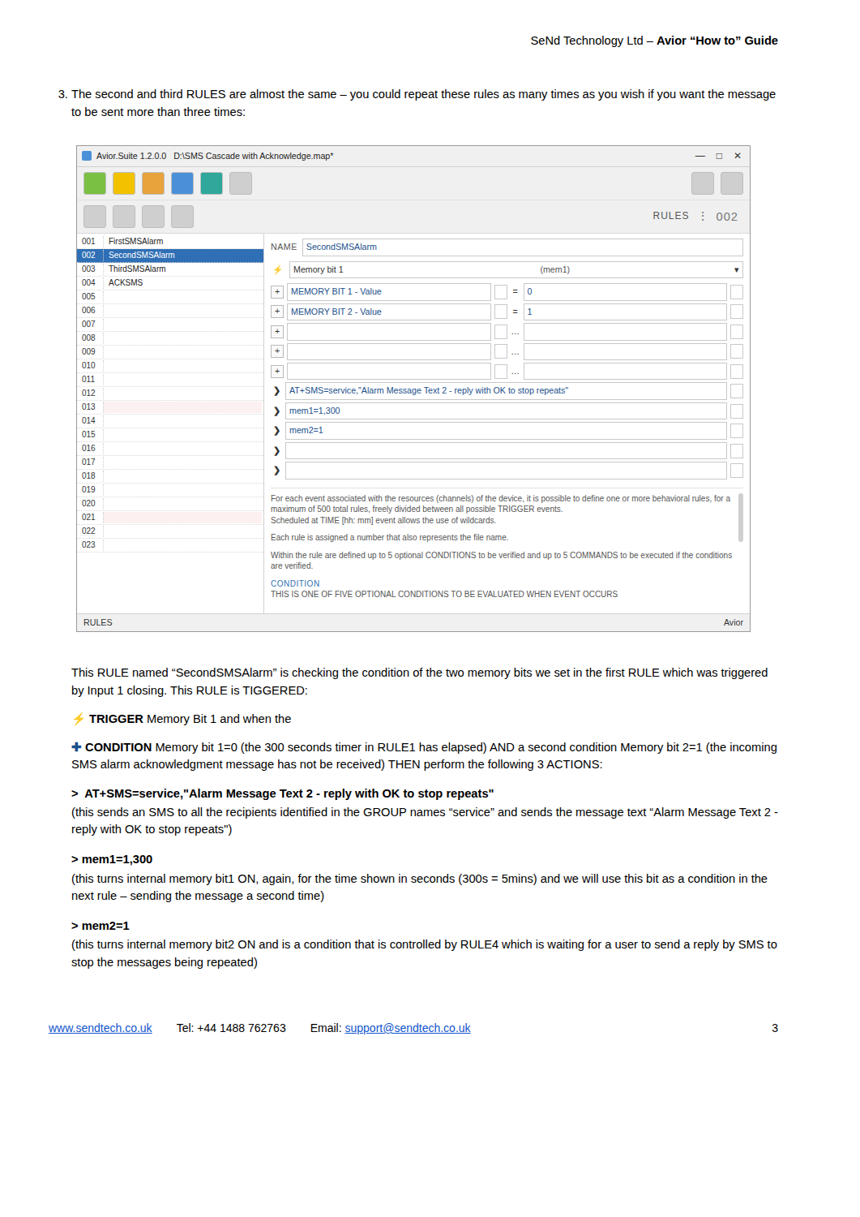SeNd Technology Ltd – Avior “How to” Guide
The second and third RULES are almost the same – you could repeat these rules as many times as you wish if you want the message to be sent more than three times:
Avior.Suite 1.2.0.0 D:\SMS Cascade with Acknowledge.map*
—□✕
RULES⋮002
001 FirstSMSAlarm
002 SecondSMSAlarm
003 ThirdSMSAlarm
004 ACKSMS
005
006
007
008
009
010
011
012
013
014
015
016
017
018
019
020
021
022
023
NAME SecondSMSAlarm
⚡ Memory bit 1(mem1)▾
+ MEMORY BIT 1 - Value = 0
+ MEMORY BIT 2 - Value = 1
+ …
+ …
+ …
❯ AT+SMS=service,"Alarm Message Text 2 - reply with OK to stop repeats"
❯ mem1=1,300
❯ mem2=1
❯
❯
For each event associated with the resources (channels) of the device, it is possible to define one or more behavioral rules, for a maximum of 500 total rules, freely divided between all possible TRIGGER events.
Scheduled at TIME [hh: mm] event allows the use of wildcards.
Each rule is assigned a number that also represents the file name.
Within the rule are defined up to 5 optional CONDITIONS to be verified and up to 5 COMMANDS to be executed if the conditions are verified.
CONDITION
THIS IS ONE OF FIVE OPTIONAL CONDITIONS TO BE EVALUATED WHEN EVENT OCCURS
RULES Avior
This RULE named “SecondSMSAlarm” is checking the condition of the two memory bits we set in the first RULE which was triggered by Input 1 closing. This RULE is TIGGERED:
⚡ TRIGGER Memory Bit 1 and when the
✚ CONDITION Memory bit 1=0 (the 300 seconds timer in RULE1 has elapsed) AND a second condition Memory bit 2=1 (the incoming SMS alarm acknowledgment message has not be received) THEN perform the following 3 ACTIONS:
> AT+SMS=service,"Alarm Message Text 2 - reply with OK to stop repeats"
(this sends an SMS to all the recipients identified in the GROUP names “service” and sends the message text “Alarm Message Text 2 - reply with OK to stop repeats")
> mem1=1,300
(this turns internal memory bit1 ON, again, for the time shown in seconds (300s = 5mins) and we will use this bit as a condition in the next rule – sending the message a second time)
> mem2=1
(this turns internal memory bit2 ON and is a condition that is controlled by RULE4 which is waiting for a user to send a reply by SMS to stop the messages being repeated)
www.sendtech.co.uk Tel: +44 1488 762763 Email: support@sendtech.co.uk 3